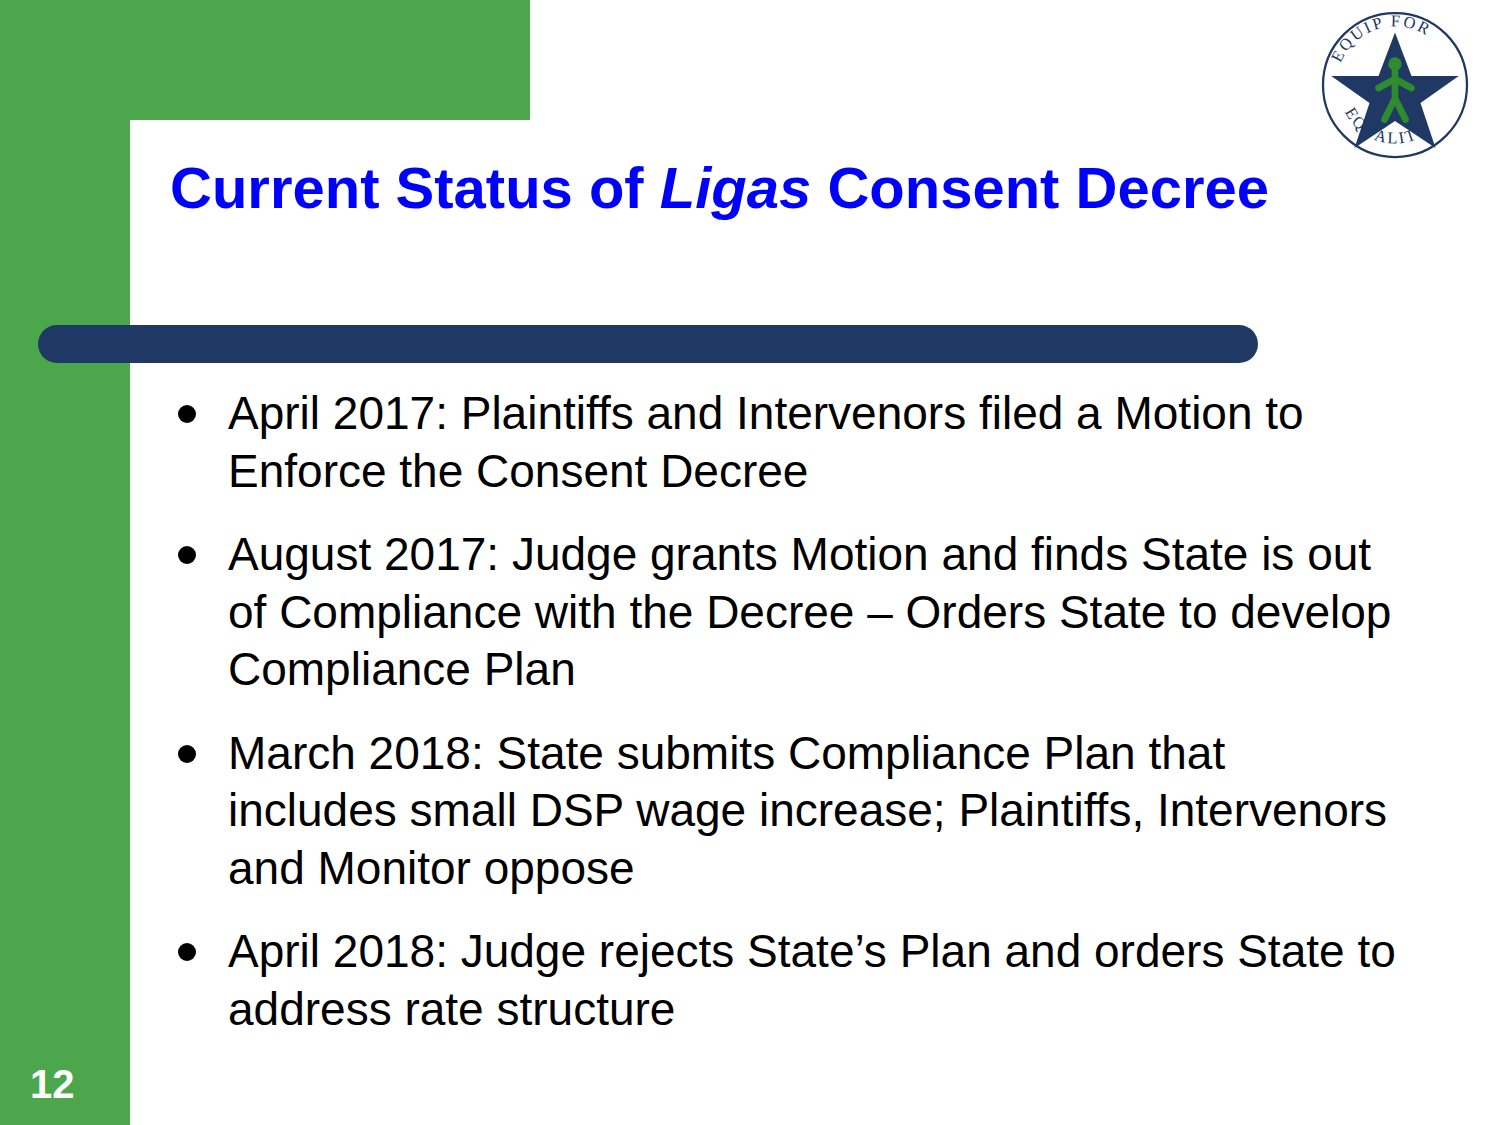EQUIP FOR EQUALITY
Current Status of Ligas Consent Decree
April 2017: Plaintiffs and Intervenors filed a Motion to Enforce the Consent Decree
August 2017: Judge grants Motion and finds State is out of Compliance with the Decree – Orders State to develop Compliance Plan
March 2018: State submits Compliance Plan that includes small DSP wage increase; Plaintiffs, Intervenors and Monitor oppose
April 2018: Judge rejects State’s Plan and orders State to address rate structure
12